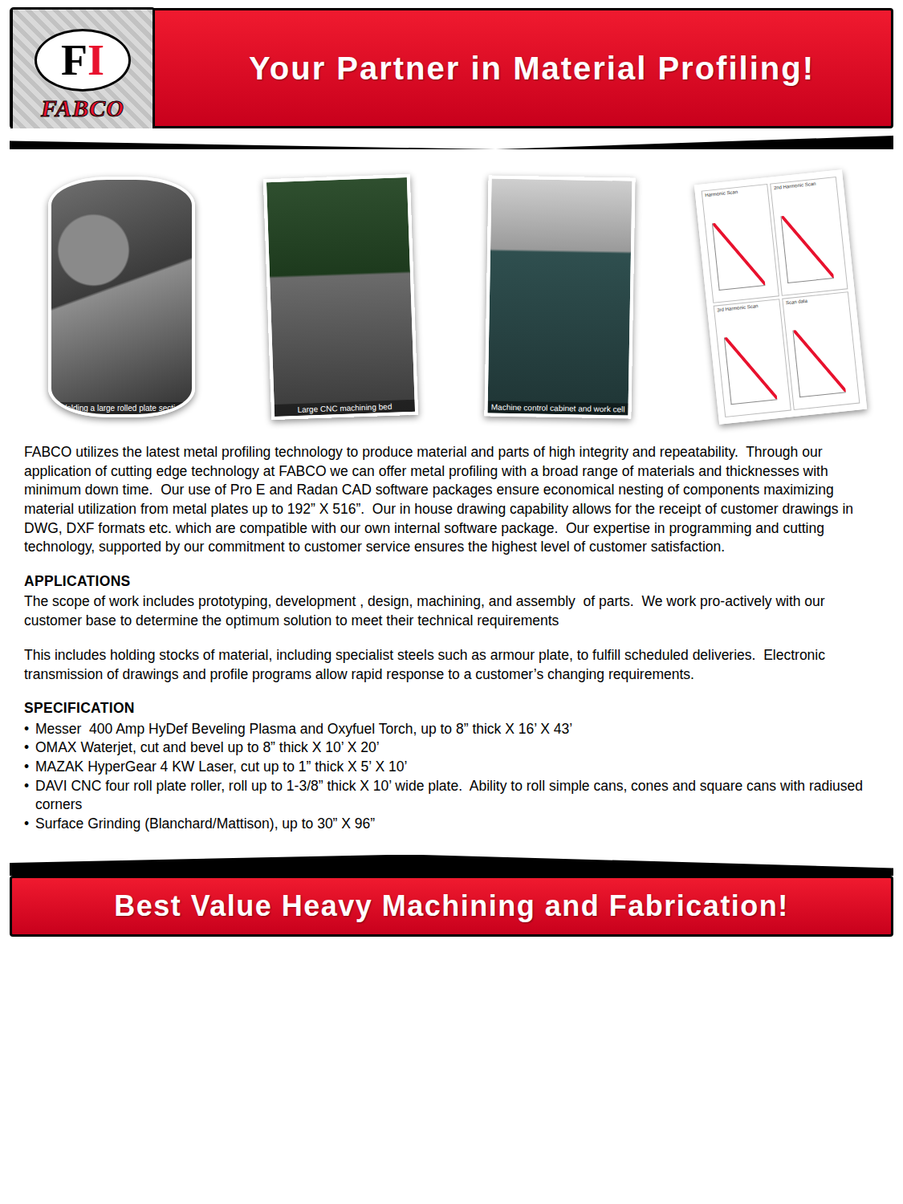FI
FABCO
Your Partner in Material Profiling!
Welding a large rolled plate section
Large CNC machining bed
Machine control cabinet and work cell
Harmonic Scan
2nd Harmonic Scan
3rd Harmonic Scan
Scan data
FABCO utilizes the latest metal profiling technology to produce material and parts of high integrity and repeatability. Through our application of cutting edge technology at FABCO we can offer metal profiling with a broad range of materials and thicknesses with minimum down time. Our use of Pro E and Radan CAD software packages ensure economical nesting of components maximizing material utilization from metal plates up to 192” X 516”. Our in house drawing capability allows for the receipt of customer drawings in DWG, DXF formats etc. which are compatible with our own internal software package. Our expertise in programming and cutting technology, supported by our commitment to customer service ensures the highest level of customer satisfaction.
APPLICATIONS
The scope of work includes prototyping, development , design, machining, and assembly of parts. We work pro-actively with our customer base to determine the optimum solution to meet their technical requirements
This includes holding stocks of material, including specialist steels such as armour plate, to fulfill scheduled deliveries. Electronic transmission of drawings and profile programs allow rapid response to a customer’s changing requirements.
SPECIFICATION
Messer 400 Amp HyDef Beveling Plasma and Oxyfuel Torch, up to 8” thick X 16’ X 43’
OMAX Waterjet, cut and bevel up to 8” thick X 10’ X 20’
MAZAK HyperGear 4 KW Laser, cut up to 1” thick X 5’ X 10’
DAVI CNC four roll plate roller, roll up to 1-3/8” thick X 10’ wide plate. Ability to roll simple cans, cones and square cans with radiused corners
Surface Grinding (Blanchard/Mattison), up to 30” X 96”
Best Value Heavy Machining and Fabrication!